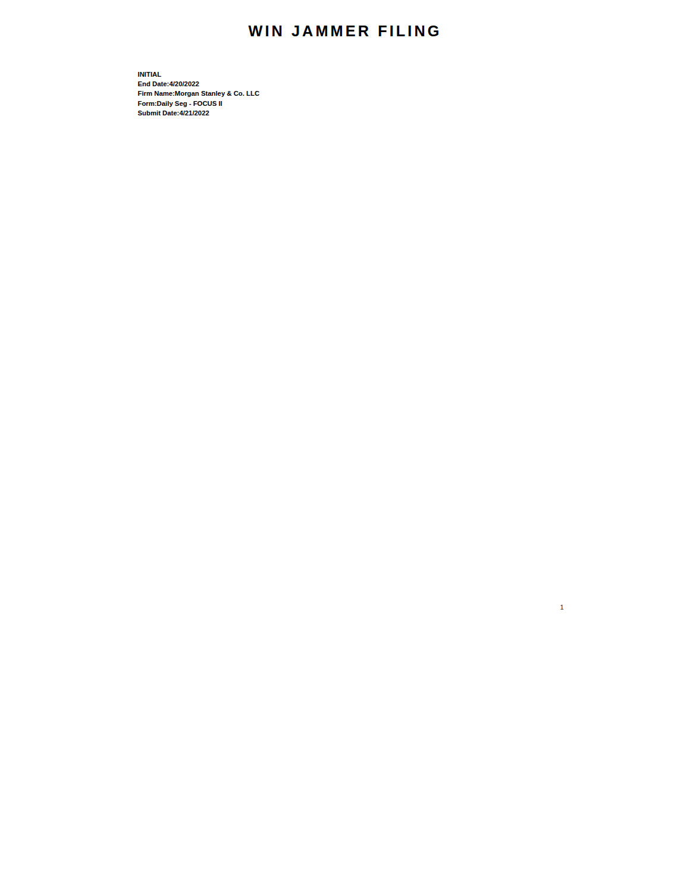WIN JAMMER FILING
INITIAL
End Date:4/20/2022
Firm Name:Morgan Stanley & Co. LLC
Form:Daily Seg - FOCUS II
Submit Date:4/21/2022
1